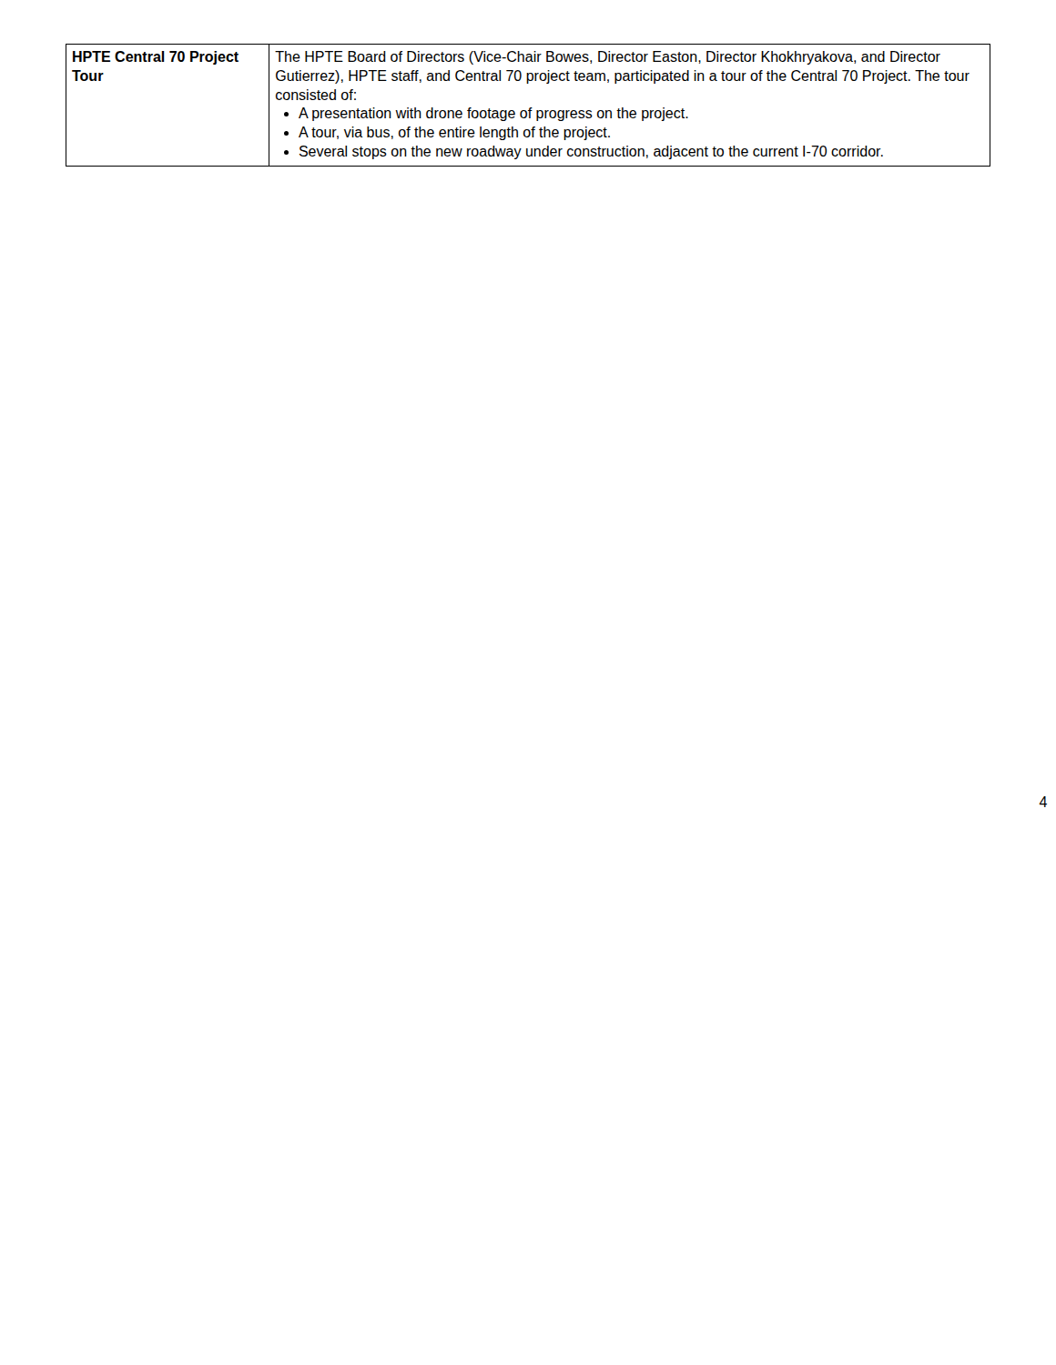| HPTE Central 70 Project Tour | The HPTE Board of Directors (Vice-Chair Bowes, Director Easton, Director Khokhryakova, and Director Gutierrez), HPTE staff, and Central 70 project team, participated in a tour of the Central 70 Project. The tour consisted of: A presentation with drone footage of progress on the project. A tour, via bus, of the entire length of the project. Several stops on the new roadway under construction, adjacent to the current I-70 corridor. |
4